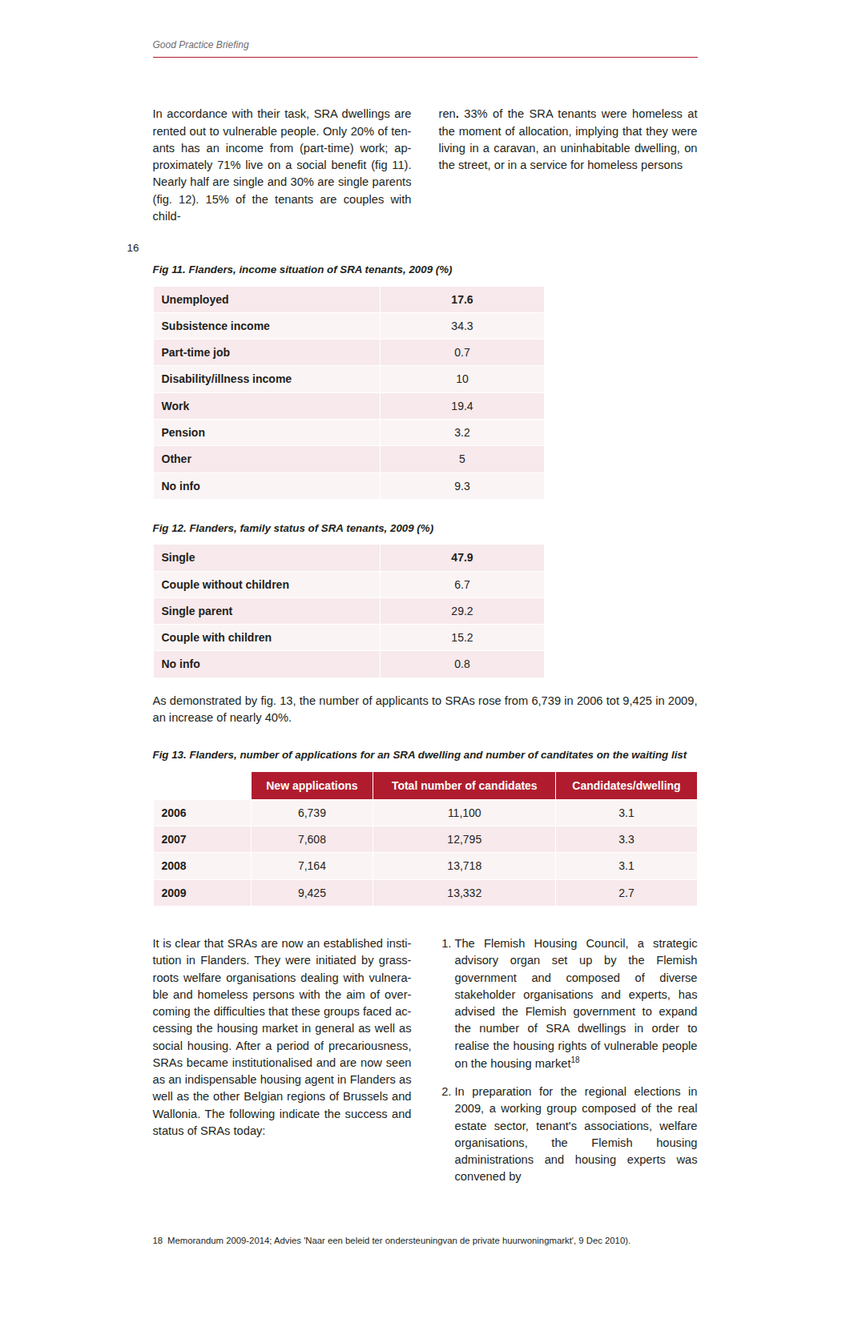Good Practice Briefing
16
In accordance with their task, SRA dwellings are rented out to vulnerable people. Only 20% of tenants has an income from (part-time) work; approximately 71% live on a social benefit (fig 11). Nearly half are single and 30% are single parents (fig. 12). 15% of the tenants are couples with child-
ren. 33% of the SRA tenants were homeless at the moment of allocation, implying that they were living in a caravan, an uninhabitable dwelling, on the street, or in a service for homeless persons
Fig 11. Flanders, income situation of SRA tenants, 2009 (%)
| Unemployed | 17.6 |
| Subsistence income | 34.3 |
| Part-time job | 0.7 |
| Disability/illness income | 10 |
| Work | 19.4 |
| Pension | 3.2 |
| Other | 5 |
| No info | 9.3 |
Fig 12. Flanders, family status of SRA tenants, 2009 (%)
| Single | 47.9 |
| Couple without children | 6.7 |
| Single parent | 29.2 |
| Couple with children | 15.2 |
| No info | 0.8 |
As demonstrated by fig. 13, the number of applicants to SRAs rose from 6,739 in 2006 tot 9,425 in 2009, an increase of nearly 40%.
Fig 13. Flanders, number of applications for an SRA dwelling and number of canditates on the waiting list
| | New applications | Total number of candidates | Candidates/dwelling |
| --- | --- | --- | --- |
| 2006 | 6,739 | 11,100 | 3.1 |
| 2007 | 7,608 | 12,795 | 3.3 |
| 2008 | 7,164 | 13,718 | 3.1 |
| 2009 | 9,425 | 13,332 | 2.7 |
It is clear that SRAs are now an established institution in Flanders. They were initiated by grassroots welfare organisations dealing with vulnerable and homeless persons with the aim of overcoming the difficulties that these groups faced accessing the housing market in general as well as social housing. After a period of precariousness, SRAs became institutionalised and are now seen as an indispensable housing agent in Flanders as well as the other Belgian regions of Brussels and Wallonia. The following indicate the success and status of SRAs today:
The Flemish Housing Council, a strategic advisory organ set up by the Flemish government and composed of diverse stakeholder organisations and experts, has advised the Flemish government to expand the number of SRA dwellings in order to realise the housing rights of vulnerable people on the housing market18
In preparation for the regional elections in 2009, a working group composed of the real estate sector, tenant's associations, welfare organisations, the Flemish housing administrations and housing experts was convened by
18 Memorandum 2009-2014; Advies 'Naar een beleid ter ondersteuningvan de private huurwoningmarkt', 9 Dec 2010).